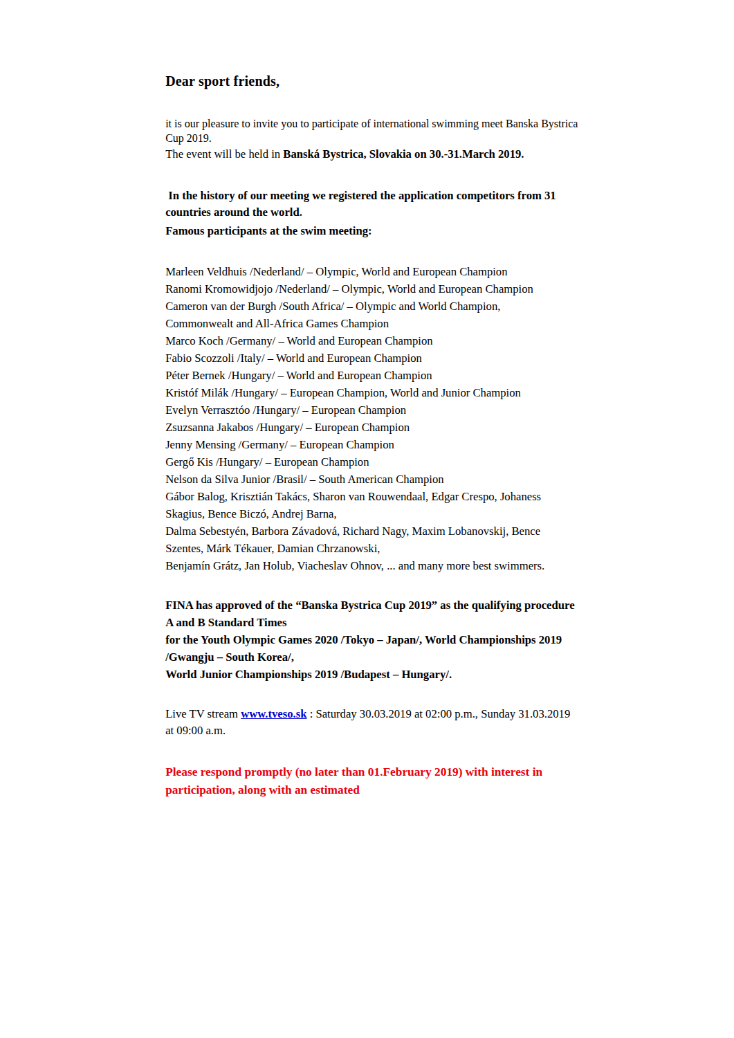Dear sport friends,
it is our pleasure to invite you to participate of international swimming meet Banska Bystrica Cup 2019.
The event will be held in Banská Bystrica, Slovakia on 30.-31.March 2019.
In the history of our meeting we registered the application competitors from 31 countries around the world.
Famous participants at the swim meeting:
Marleen Veldhuis /Nederland/ – Olympic, World and European Champion Ranomi Kromowidjojo /Nederland/ – Olympic, World and European Champion Cameron van der Burgh /South Africa/ – Olympic and World Champion, Commonwealt and All-Africa Games Champion Marco Koch /Germany/ – World and European Champion Fabio Scozzoli /Italy/ – World and European Champion Péter Bernek /Hungary/ – World and European Champion Kristóf Milák /Hungary/ – European Champion, World and Junior Champion Evelyn Verrasztóo /Hungary/ – European Champion Zsuzsanna Jakabos /Hungary/ – European Champion Jenny Mensing /Germany/ – European Champion Gergő Kis /Hungary/ – European Champion Nelson da Silva Junior /Brasil/ – South American Champion Gábor Balog, Krisztián Takács, Sharon van Rouwendaal, Edgar Crespo, Johaness Skagius, Bence Biczó, Andrej Barna, Dalma Sebestyén, Barbora Závadová, Richard Nagy, Maxim Lobanovskij, Bence Szentes, Márk Tékauer, Damian Chrzanowski, Benjamín Grátz, Jan Holub, Viacheslav Ohnov, ... and many more best swimmers.
FINA has approved of the “Banska Bystrica Cup 2019” as the qualifying procedure A and B Standard Times
for the Youth Olympic Games 2020 /Tokyo – Japan/, World Championships 2019 /Gwangju – South Korea/,
World Junior Championships 2019 /Budapest – Hungary/.
Live TV stream www.tveso.sk : Saturday 30.03.2019 at 02:00 p.m., Sunday 31.03.2019 at 09:00 a.m.
Please respond promptly (no later than 01.February 2019) with interest in participation, along with an estimated